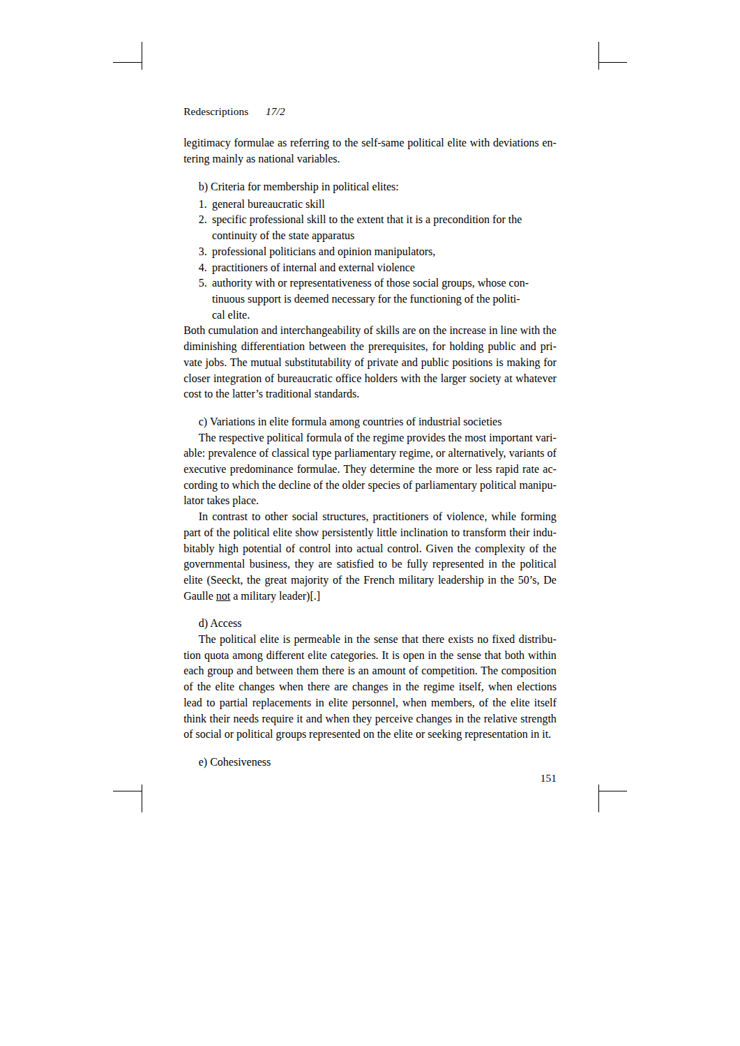Redescriptions17/2
legitimacy formulae as referring to the self-same political elite with deviations entering mainly as national variables.
b) Criteria for membership in political elites:
general bureaucratic skill
specific professional skill to the extent that it is a precondition for the continuity of the state apparatus
professional politicians and opinion manipulators,
practitioners of internal and external violence
authority with or representativeness of those social groups, whose con- tinuous support is deemed necessary for the functioning of the politi- cal elite.
Both cumulation and interchangeability of skills are on the increase in line with the diminishing differentiation between the prerequisites, for holding public and private jobs. The mutual substitutability of private and public positions is making for closer integration of bureaucratic office holders with the larger society at whatever cost to the latter’s traditional standards.
c) Variations in elite formula among countries of industrial societies
The respective political formula of the regime provides the most important variable: prevalence of classical type parliamentary regime, or alternatively, variants of executive predominance formulae. They determine the more or less rapid rate according to which the decline of the older species of parliamentary political manipulator takes place.
In contrast to other social structures, practitioners of violence, while forming part of the political elite show persistently little inclination to transform their indubitably high potential of control into actual control. Given the complexity of the governmental business, they are satisfied to be fully represented in the political elite (Seeckt, the great majority of the French military leadership in the 50’s, De Gaulle not a military leader)[.]
d) Access
The political elite is permeable in the sense that there exists no fixed distribution quota among different elite categories. It is open in the sense that both within each group and between them there is an amount of competition. The composition of the elite changes when there are changes in the regime itself, when elections lead to partial replacements in elite personnel, when members, of the elite itself think their needs require it and when they perceive changes in the relative strength of social or political groups represented on the elite or seeking representation in it.
e) Cohesiveness
151